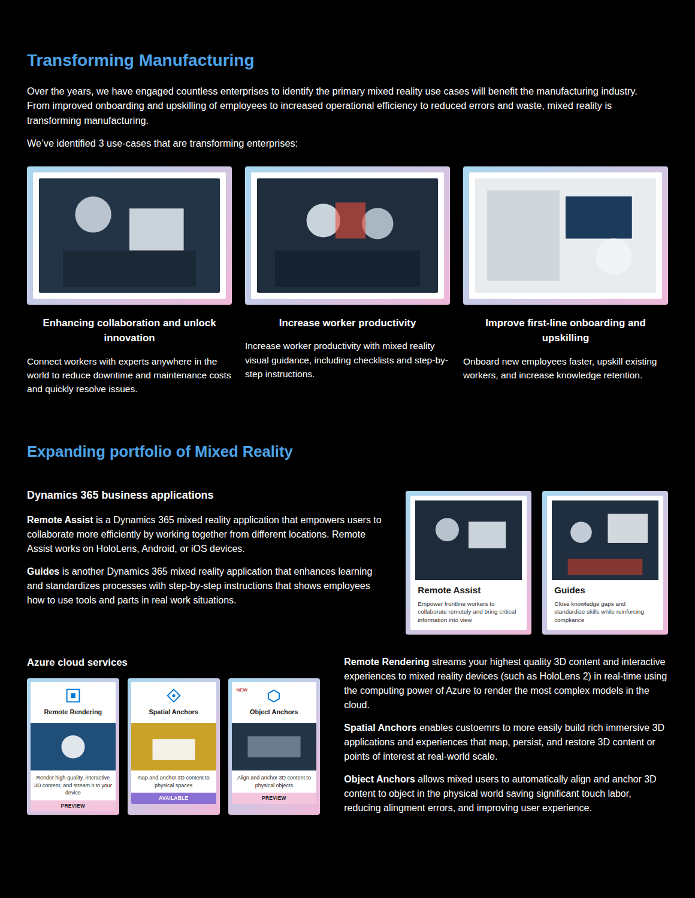Transforming Manufacturing
Over the years, we have engaged countless enterprises to identify the primary mixed reality use cases will benefit the manufacturing industry. From improved onboarding and upskilling of employees to increased operational efficiency to reduced errors and waste, mixed reality is transforming manufacturing.
We’ve identified 3 use-cases that are transforming enterprises:
Enhancing collaboration and unlock innovation
Connect workers with experts anywhere in the world to reduce downtime and maintenance costs and quickly resolve issues.
Increase worker productivity
Increase worker productivity with mixed reality visual guidance, including checklists and step-by-step instructions.
Improve first-line onboarding and upskilling
Onboard new employees faster, upskill existing workers, and increase knowledge retention.
Expanding portfolio of Mixed Reality
Dynamics 365 business applications
Remote Assist is a Dynamics 365 mixed reality application that empowers users to collaborate more efficiently by working together from different locations. Remote Assist works on HoloLens, Android, or iOS devices.
Guides is another Dynamics 365 mixed reality application that enhances learning and standardizes processes with step-by-step instructions that shows employees how to use tools and parts in real work situations.
Remote Assist Empower frontline workers to collaborate remotely and bring critical information into view
Guides Close knowledge gaps and standardize skills while reinforcing compliance
Azure cloud services
Remote Rendering
Render high-quality, interactive 3D content, and stream it to your device
PREVIEW
Spatial Anchors
map and anchor 3D content to physical spaces
AVAILABLE
NEW
Object Anchors
Align and anchor 3D content to physical objects
PREVIEW
Remote Rendering streams your highest quality 3D content and interactive experiences to mixed reality devices (such as HoloLens 2) in real-time using the computing power of Azure to render the most complex models in the cloud.
Spatial Anchors enables custoemrs to more easily build rich immersive 3D applications and experiences that map, persist, and restore 3D content or points of interest at real-world scale.
Object Anchors allows mixed users to automatically align and anchor 3D content to object in the physical world saving significant touch labor, reducing alingment errors, and improving user experience.